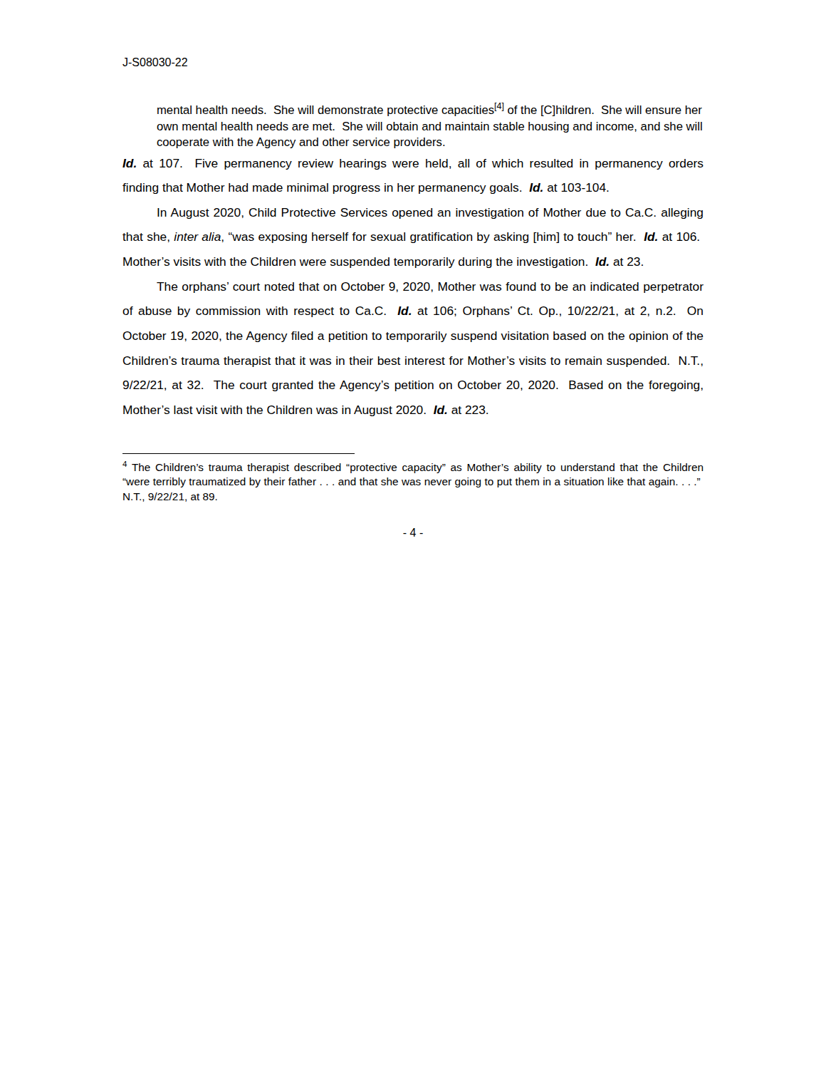J-S08030-22
mental health needs. She will demonstrate protective capacities[4] of the [C]hildren. She will ensure her own mental health needs are met. She will obtain and maintain stable housing and income, and she will cooperate with the Agency and other service providers.
Id. at 107. Five permanency review hearings were held, all of which resulted in permanency orders finding that Mother had made minimal progress in her permanency goals. Id. at 103-104.
In August 2020, Child Protective Services opened an investigation of Mother due to Ca.C. alleging that she, inter alia, “was exposing herself for sexual gratification by asking [him] to touch” her. Id. at 106. Mother’s visits with the Children were suspended temporarily during the investigation. Id. at 23.
The orphans’ court noted that on October 9, 2020, Mother was found to be an indicated perpetrator of abuse by commission with respect to Ca.C. Id. at 106; Orphans’ Ct. Op., 10/22/21, at 2, n.2. On October 19, 2020, the Agency filed a petition to temporarily suspend visitation based on the opinion of the Children’s trauma therapist that it was in their best interest for Mother’s visits to remain suspended. N.T., 9/22/21, at 32. The court granted the Agency’s petition on October 20, 2020. Based on the foregoing, Mother’s last visit with the Children was in August 2020. Id. at 223.
4 The Children’s trauma therapist described “protective capacity” as Mother’s ability to understand that the Children “were terribly traumatized by their father . . . and that she was never going to put them in a situation like that again. . . .” N.T., 9/22/21, at 89.
- 4 -